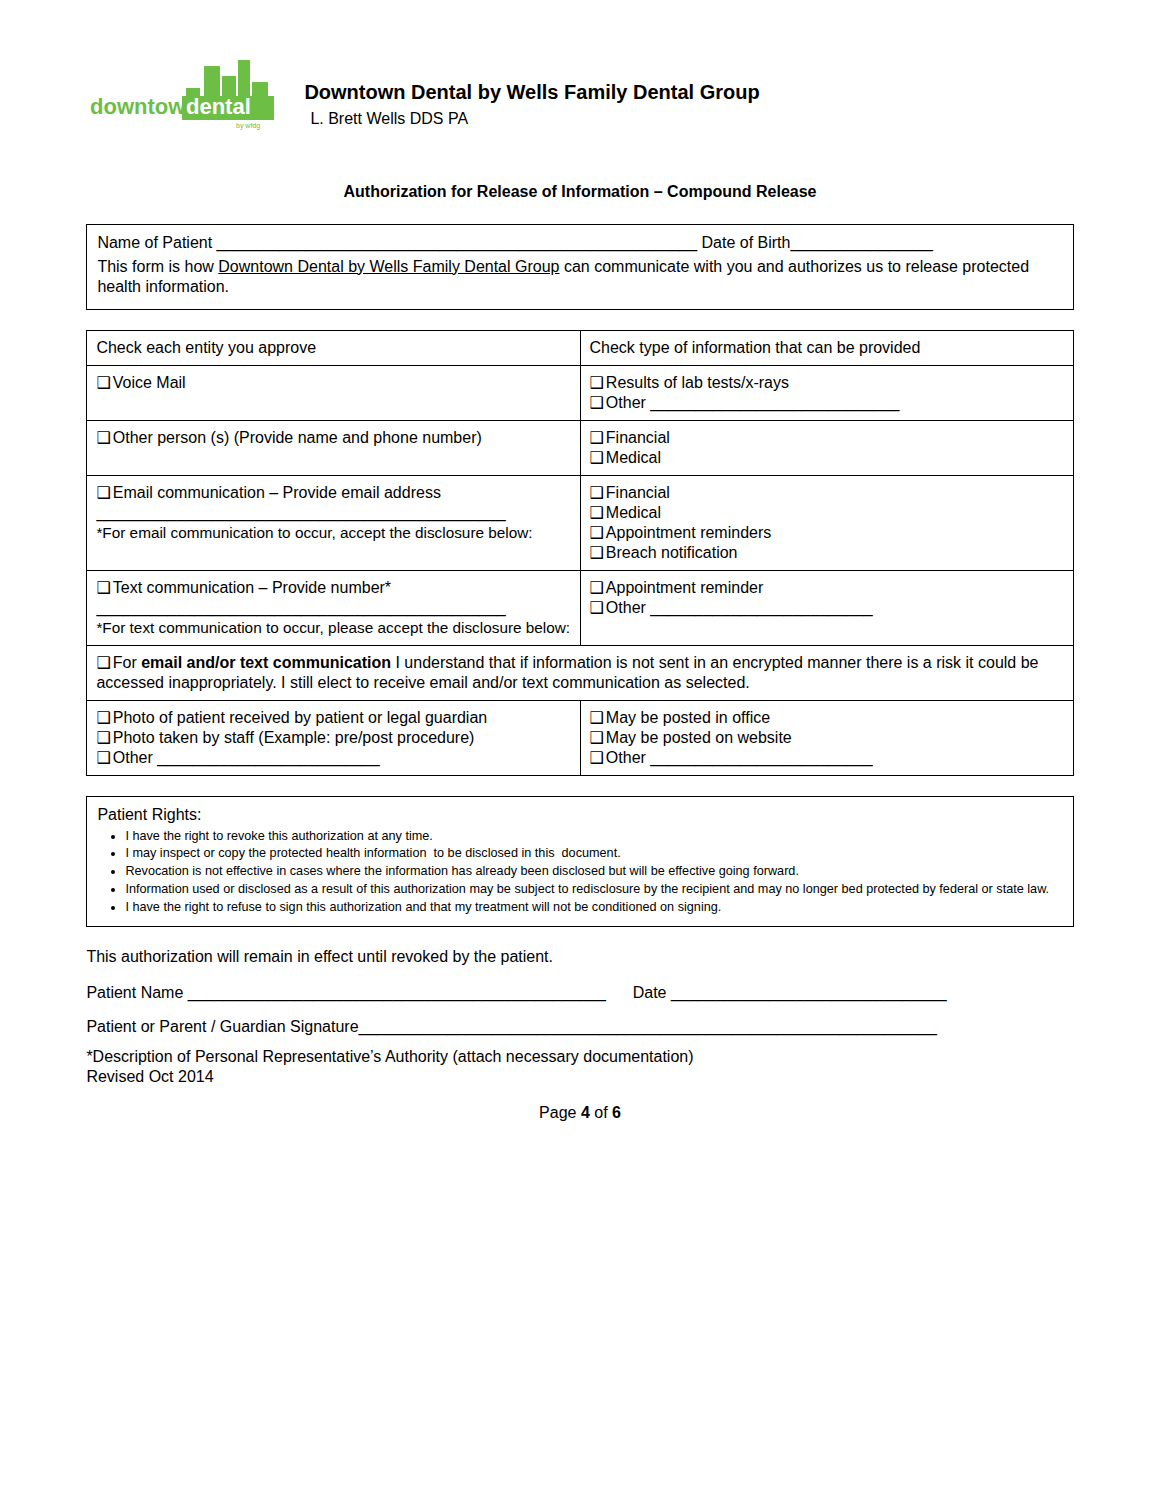downtown dental dental by wfdg
Downtown Dental by Wells Family Dental Group
L. Brett Wells DDS PA
Authorization for Release of Information – Compound Release
Name of Patient ______________________________________________________ Date of Birth________________
This form is how Downtown Dental by Wells Family Dental Group can communicate with you and authorizes us to release protected health information.
| Check each entity you approve | Check type of information that can be provided |
| ❑ Voice Mail | ❑ Results of lab tests/x-rays ❑ Other ____________________________ |
| ❑ Other person (s) (Provide name and phone number) | ❑ Financial ❑ Medical |
| ❑ Email communication – Provide email address ______________________________________________ *For email communication to occur, accept the disclosure below: | ❑ Financial ❑ Medical ❑ Appointment reminders ❑ Breach notification |
| ❑ Text communication – Provide number* ______________________________________________ *For text communication to occur, please accept the disclosure below: | ❑ Appointment reminder ❑ Other _________________________ |
| ❑ For email and/or text communication I understand that if information is not sent in an encrypted manner there is a risk it could be accessed inappropriately. I still elect to receive email and/or text communication as selected. |
| ❑ Photo of patient received by patient or legal guardian ❑ Photo taken by staff (Example: pre/post procedure) ❑ Other _________________________ | ❑ May be posted in office ❑ May be posted on website ❑ Other _________________________ |
Patient Rights:
I have the right to revoke this authorization at any time.
I may inspect or copy the protected health information to be disclosed in this document.
Revocation is not effective in cases where the information has already been disclosed but will be effective going forward.
Information used or disclosed as a result of this authorization may be subject to redisclosure by the recipient and may no longer bed protected by federal or state law.
I have the right to refuse to sign this authorization and that my treatment will not be conditioned on signing.
This authorization will remain in effect until revoked by the patient.
Patient Name _______________________________________________ Date _______________________________
Patient or Parent / Guardian Signature_________________________________________________________________
*Description of Personal Representative’s Authority (attach necessary documentation)
Revised Oct 2014
Page 4 of 6